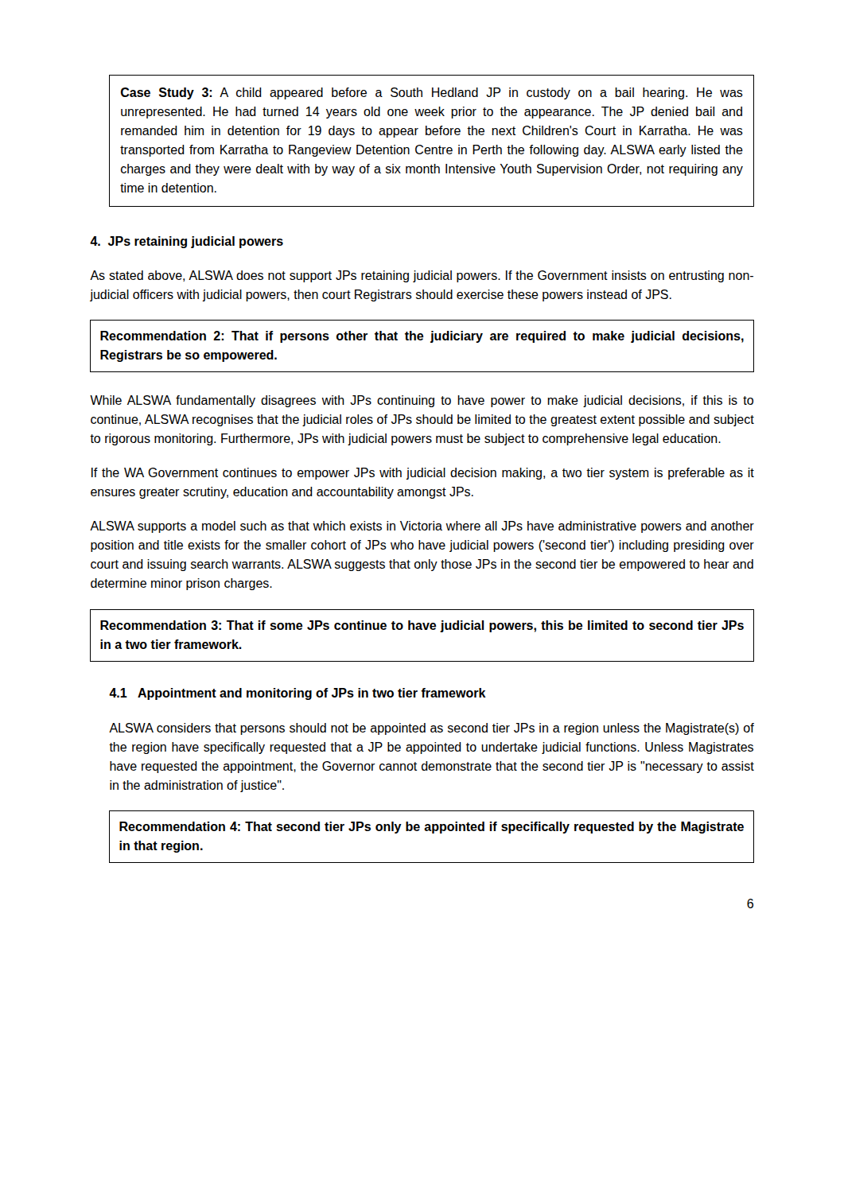Case Study 3: A child appeared before a South Hedland JP in custody on a bail hearing. He was unrepresented. He had turned 14 years old one week prior to the appearance. The JP denied bail and remanded him in detention for 19 days to appear before the next Children's Court in Karratha. He was transported from Karratha to Rangeview Detention Centre in Perth the following day. ALSWA early listed the charges and they were dealt with by way of a six month Intensive Youth Supervision Order, not requiring any time in detention.
4. JPs retaining judicial powers
As stated above, ALSWA does not support JPs retaining judicial powers. If the Government insists on entrusting non-judicial officers with judicial powers, then court Registrars should exercise these powers instead of JPS.
Recommendation 2: That if persons other that the judiciary are required to make judicial decisions, Registrars be so empowered.
While ALSWA fundamentally disagrees with JPs continuing to have power to make judicial decisions, if this is to continue, ALSWA recognises that the judicial roles of JPs should be limited to the greatest extent possible and subject to rigorous monitoring. Furthermore, JPs with judicial powers must be subject to comprehensive legal education.
If the WA Government continues to empower JPs with judicial decision making, a two tier system is preferable as it ensures greater scrutiny, education and accountability amongst JPs.
ALSWA supports a model such as that which exists in Victoria where all JPs have administrative powers and another position and title exists for the smaller cohort of JPs who have judicial powers ('second tier') including presiding over court and issuing search warrants. ALSWA suggests that only those JPs in the second tier be empowered to hear and determine minor prison charges.
Recommendation 3: That if some JPs continue to have judicial powers, this be limited to second tier JPs in a two tier framework.
4.1 Appointment and monitoring of JPs in two tier framework
ALSWA considers that persons should not be appointed as second tier JPs in a region unless the Magistrate(s) of the region have specifically requested that a JP be appointed to undertake judicial functions. Unless Magistrates have requested the appointment, the Governor cannot demonstrate that the second tier JP is "necessary to assist in the administration of justice".
Recommendation 4: That second tier JPs only be appointed if specifically requested by the Magistrate in that region.
6